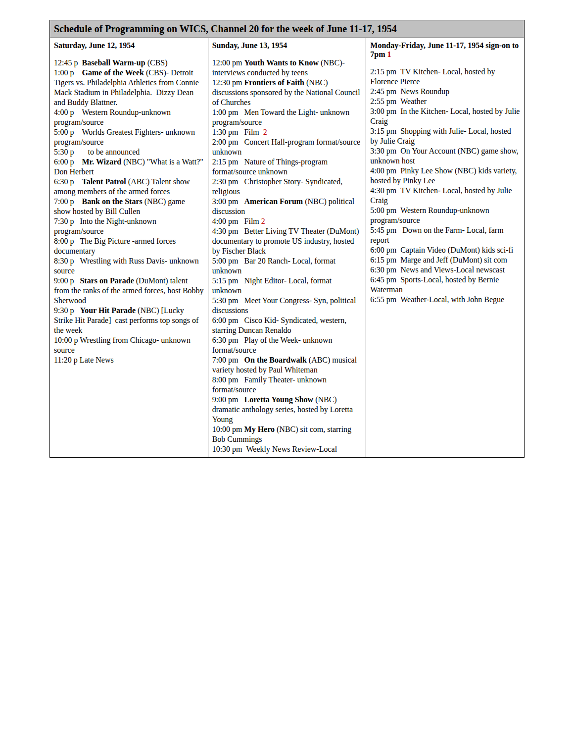| Schedule of Programming on WICS, Channel 20 for the week of June 11-17, 1954 |
| --- |
| Saturday, June 12, 1954 12:45 p Baseball Warm-up (CBS) 1:00 p Game of the Week (CBS)- Detroit Tigers vs. Philadelphia Athletics from Connie Mack Stadium in Philadelphia. Dizzy Dean and Buddy Blattner. 4:00 p Western Roundup-unknown program/source 5:00 p Worlds Greatest Fighters- unknown program/source 5:30 p to be announced 6:00 p Mr. Wizard (NBC) "What is a Watt?" Don Herbert 6:30 p Talent Patrol (ABC) Talent show among members of the armed forces 7:00 p Bank on the Stars (NBC) game show hosted by Bill Cullen 7:30 p Into the Night-unknown program/source 8:00 p The Big Picture -armed forces documentary 8:30 p Wrestling with Russ Davis- unknown source 9:00 p Stars on Parade (DuMont) talent from the ranks of the armed forces, host Bobby Sherwood 9:30 p Your Hit Parade (NBC) [Lucky Strike Hit Parade] cast performs top songs of the week 10:00 p Wrestling from Chicago- unknown source 11:20 p Late News | Sunday, June 13, 1954 12:00 pm Youth Wants to Know (NBC)- interviews conducted by teens 12:30 pm Frontiers of Faith (NBC) discussions sponsored by the National Council of Churches 1:00 pm Men Toward the Light- unknown program/source 1:30 pm Film 2 2:00 pm Concert Hall-program format/source unknown 2:15 pm Nature of Things-program format/source unknown 2:30 pm Christopher Story- Syndicated, religious 3:00 pm American Forum (NBC) political discussion 4:00 pm Film 2 4:30 pm Better Living TV Theater (DuMont) documentary to promote US industry, hosted by Fischer Black 5:00 pm Bar 20 Ranch- Local, format unknown 5:15 pm Night Editor- Local, format unknown 5:30 pm Meet Your Congress- Syn, political discussions 6:00 pm Cisco Kid- Syndicated, western, starring Duncan Renaldo 6:30 pm Play of the Week- unknown format/source 7:00 pm On the Boardwalk (ABC) musical variety hosted by Paul Whiteman 8:00 pm Family Theater- unknown format/source 9:00 pm Loretta Young Show (NBC) dramatic anthology series, hosted by Loretta Young 10:00 pm My Hero (NBC) sit com, starring Bob Cummings 10:30 pm Weekly News Review-Local | Monday-Friday, June 11-17, 1954 sign-on to 7pm 1 2:15 pm TV Kitchen- Local, hosted by Florence Pierce 2:45 pm News Roundup 2:55 pm Weather 3:00 pm In the Kitchen- Local, hosted by Julie Craig 3:15 pm Shopping with Julie- Local, hosted by Julie Craig 3:30 pm On Your Account (NBC) game show, unknown host 4:00 pm Pinky Lee Show (NBC) kids variety, hosted by Pinky Lee 4:30 pm TV Kitchen- Local, hosted by Julie Craig 5:00 pm Western Roundup-unknown program/source 5:45 pm Down on the Farm- Local, farm report 6:00 pm Captain Video (DuMont) kids sci-fi 6:15 pm Marge and Jeff (DuMont) sit com 6:30 pm News and Views-Local newscast 6:45 pm Sports-Local, hosted by Bernie Waterman 6:55 pm Weather-Local, with John Begue |